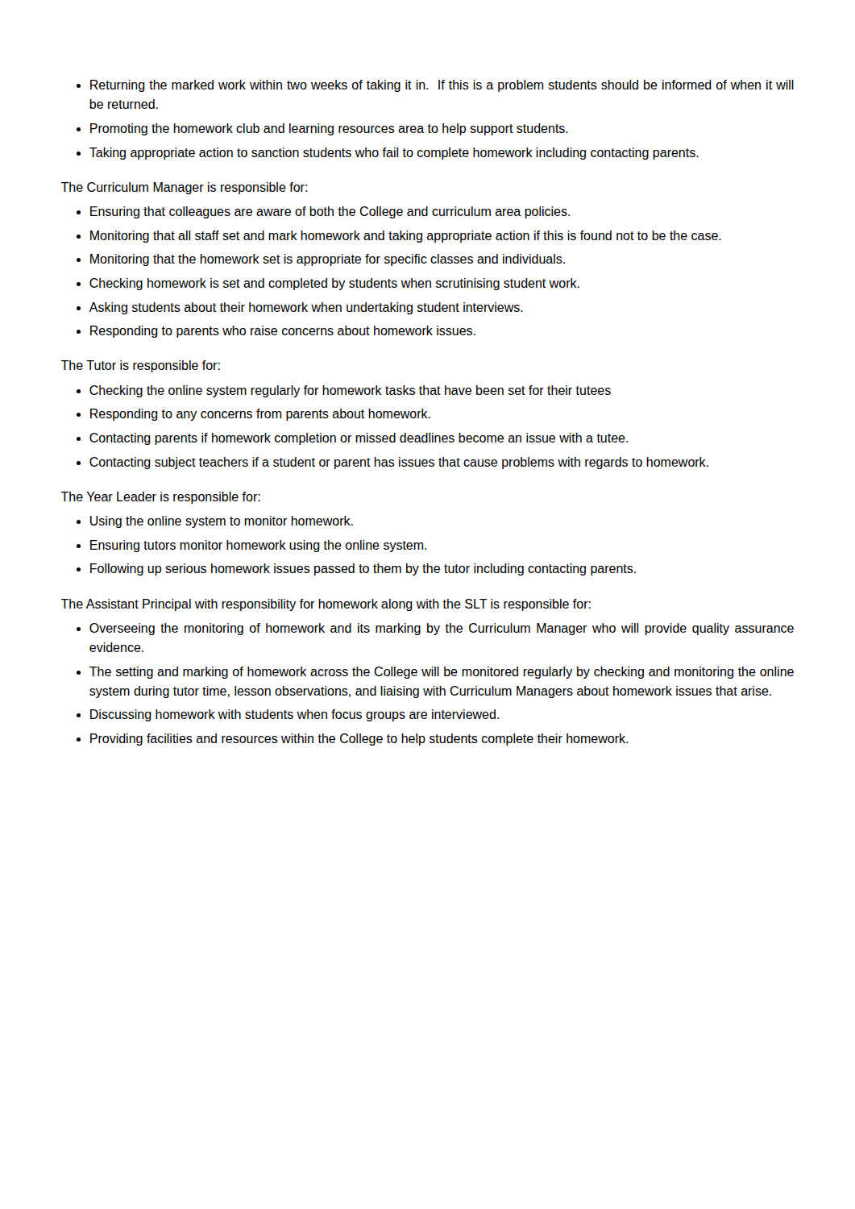Returning the marked work within two weeks of taking it in. If this is a problem students should be informed of when it will be returned.
Promoting the homework club and learning resources area to help support students.
Taking appropriate action to sanction students who fail to complete homework including contacting parents.
The Curriculum Manager is responsible for:
Ensuring that colleagues are aware of both the College and curriculum area policies.
Monitoring that all staff set and mark homework and taking appropriate action if this is found not to be the case.
Monitoring that the homework set is appropriate for specific classes and individuals.
Checking homework is set and completed by students when scrutinising student work.
Asking students about their homework when undertaking student interviews.
Responding to parents who raise concerns about homework issues.
The Tutor is responsible for:
Checking the online system regularly for homework tasks that have been set for their tutees
Responding to any concerns from parents about homework.
Contacting parents if homework completion or missed deadlines become an issue with a tutee.
Contacting subject teachers if a student or parent has issues that cause problems with regards to homework.
The Year Leader is responsible for:
Using the online system to monitor homework.
Ensuring tutors monitor homework using the online system.
Following up serious homework issues passed to them by the tutor including contacting parents.
The Assistant Principal with responsibility for homework along with the SLT is responsible for:
Overseeing the monitoring of homework and its marking by the Curriculum Manager who will provide quality assurance evidence.
The setting and marking of homework across the College will be monitored regularly by checking and monitoring the online system during tutor time, lesson observations, and liaising with Curriculum Managers about homework issues that arise.
Discussing homework with students when focus groups are interviewed.
Providing facilities and resources within the College to help students complete their homework.